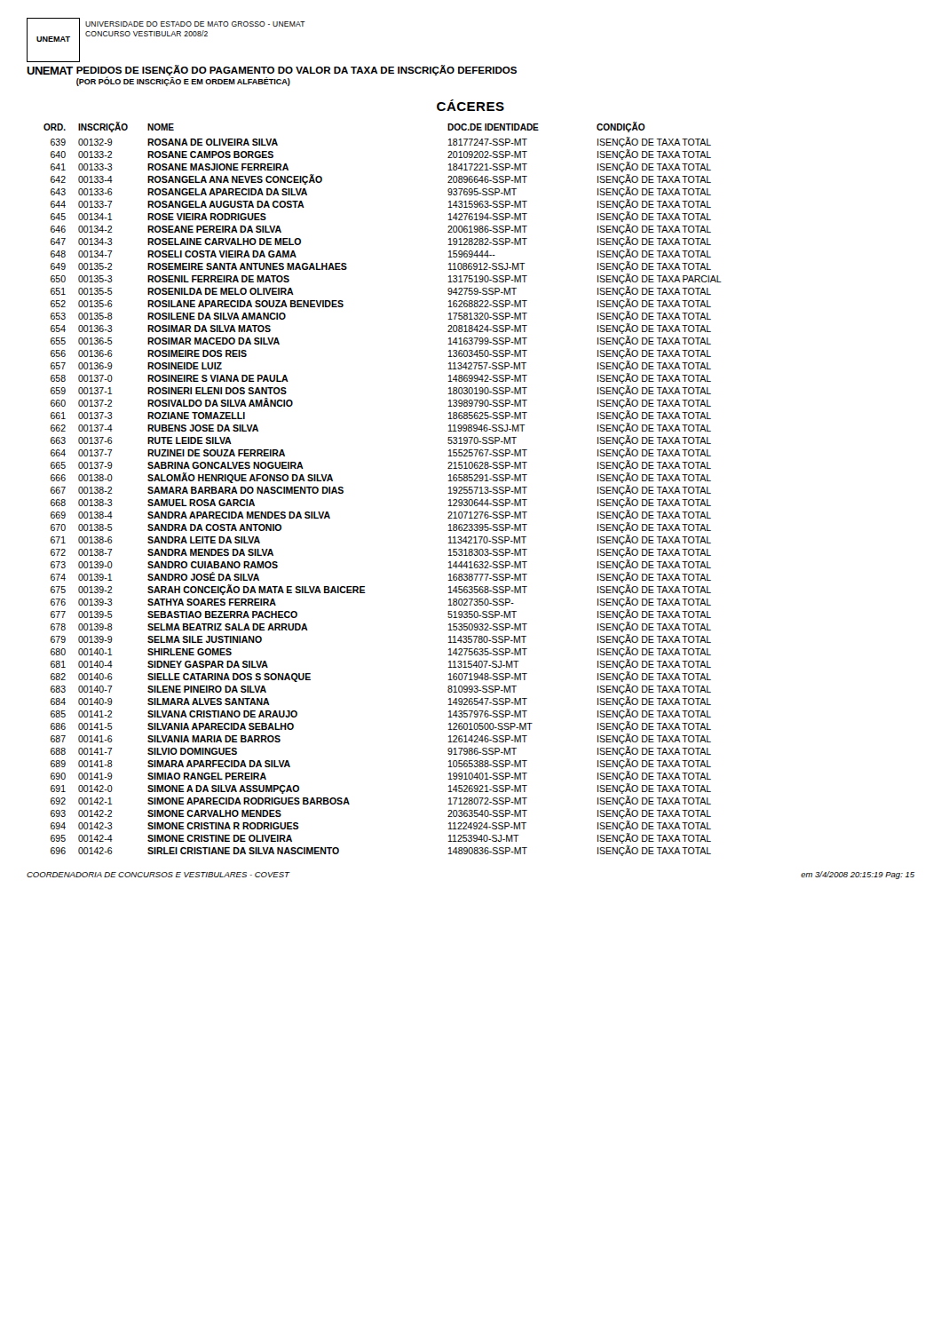UNEMAT
UNIVERSIDADE DO ESTADO DE MATO GROSSO - UNEMAT
CONCURSO VESTIBULAR 2008/2
UNEMAT
PEDIDOS DE ISENÇÃO DO PAGAMENTO DO VALOR DA TAXA DE INSCRIÇÃO DEFERIDOS
(POR PÓLO DE INSCRIÇÃO E EM ORDEM ALFABÉTICA)
CÁCERES
| ORD. | INSCRIÇÃO | NOME | DOC.DE IDENTIDADE | CONDIÇÃO |
| --- | --- | --- | --- | --- |
| 639 | 00132-9 | ROSANA DE OLIVEIRA SILVA | 18177247-SSP-MT | ISENÇÃO DE TAXA TOTAL |
| 640 | 00133-2 | ROSANE CAMPOS BORGES | 20109202-SSP-MT | ISENÇÃO DE TAXA TOTAL |
| 641 | 00133-3 | ROSANE MASJIONE FERREIRA | 18417221-SSP-MT | ISENÇÃO DE TAXA TOTAL |
| 642 | 00133-4 | ROSANGELA ANA NEVES CONCEIÇÃO | 20896646-SSP-MT | ISENÇÃO DE TAXA TOTAL |
| 643 | 00133-6 | ROSANGELA APARECIDA DA SILVA | 937695-SSP-MT | ISENÇÃO DE TAXA TOTAL |
| 644 | 00133-7 | ROSANGELA AUGUSTA DA COSTA | 14315963-SSP-MT | ISENÇÃO DE TAXA TOTAL |
| 645 | 00134-1 | ROSE VIEIRA RODRIGUES | 14276194-SSP-MT | ISENÇÃO DE TAXA TOTAL |
| 646 | 00134-2 | ROSEANE PEREIRA DA SILVA | 20061986-SSP-MT | ISENÇÃO DE TAXA TOTAL |
| 647 | 00134-3 | ROSELAINE CARVALHO DE MELO | 19128282-SSP-MT | ISENÇÃO DE TAXA TOTAL |
| 648 | 00134-7 | ROSELI COSTA VIEIRA DA GAMA | 15969444-- | ISENÇÃO DE TAXA TOTAL |
| 649 | 00135-2 | ROSEMEIRE SANTA ANTUNES MAGALHAES | 11086912-SSJ-MT | ISENÇÃO DE TAXA TOTAL |
| 650 | 00135-3 | ROSENIL FERREIRA DE MATOS | 13175190-SSP-MT | ISENÇÃO DE TAXA PARCIAL |
| 651 | 00135-5 | ROSENILDA DE MELO OLIVEIRA | 942759-SSP-MT | ISENÇÃO DE TAXA TOTAL |
| 652 | 00135-6 | ROSILANE APARECIDA SOUZA BENEVIDES | 16268822-SSP-MT | ISENÇÃO DE TAXA TOTAL |
| 653 | 00135-8 | ROSILENE DA SILVA AMANCIO | 17581320-SSP-MT | ISENÇÃO DE TAXA TOTAL |
| 654 | 00136-3 | ROSIMAR DA SILVA MATOS | 20818424-SSP-MT | ISENÇÃO DE TAXA TOTAL |
| 655 | 00136-5 | ROSIMAR MACEDO DA SILVA | 14163799-SSP-MT | ISENÇÃO DE TAXA TOTAL |
| 656 | 00136-6 | ROSIMEIRE DOS REIS | 13603450-SSP-MT | ISENÇÃO DE TAXA TOTAL |
| 657 | 00136-9 | ROSINEIDE LUIZ | 11342757-SSP-MT | ISENÇÃO DE TAXA TOTAL |
| 658 | 00137-0 | ROSINEIRE S VIANA DE PAULA | 14869942-SSP-MT | ISENÇÃO DE TAXA TOTAL |
| 659 | 00137-1 | ROSINERI ELENI DOS SANTOS | 18030190-SSP-MT | ISENÇÃO DE TAXA TOTAL |
| 660 | 00137-2 | ROSIVALDO DA SILVA AMÂNCIO | 13989790-SSP-MT | ISENÇÃO DE TAXA TOTAL |
| 661 | 00137-3 | ROZIANE TOMAZELLI | 18685625-SSP-MT | ISENÇÃO DE TAXA TOTAL |
| 662 | 00137-4 | RUBENS JOSE DA SILVA | 11998946-SSJ-MT | ISENÇÃO DE TAXA TOTAL |
| 663 | 00137-6 | RUTE LEIDE SILVA | 531970-SSP-MT | ISENÇÃO DE TAXA TOTAL |
| 664 | 00137-7 | RUZINEI DE SOUZA FERREIRA | 15525767-SSP-MT | ISENÇÃO DE TAXA TOTAL |
| 665 | 00137-9 | SABRINA GONCALVES NOGUEIRA | 21510628-SSP-MT | ISENÇÃO DE TAXA TOTAL |
| 666 | 00138-0 | SALOMÃO HENRIQUE AFONSO DA SILVA | 16585291-SSP-MT | ISENÇÃO DE TAXA TOTAL |
| 667 | 00138-2 | SAMARA BARBARA DO NASCIMENTO DIAS | 19255713-SSP-MT | ISENÇÃO DE TAXA TOTAL |
| 668 | 00138-3 | SAMUEL ROSA GARCIA | 12930644-SSP-MT | ISENÇÃO DE TAXA TOTAL |
| 669 | 00138-4 | SANDRA APARECIDA MENDES DA SILVA | 21071276-SSP-MT | ISENÇÃO DE TAXA TOTAL |
| 670 | 00138-5 | SANDRA DA COSTA ANTONIO | 18623395-SSP-MT | ISENÇÃO DE TAXA TOTAL |
| 671 | 00138-6 | SANDRA LEITE DA SILVA | 11342170-SSP-MT | ISENÇÃO DE TAXA TOTAL |
| 672 | 00138-7 | SANDRA MENDES DA SILVA | 15318303-SSP-MT | ISENÇÃO DE TAXA TOTAL |
| 673 | 00139-0 | SANDRO CUIABANO RAMOS | 14441632-SSP-MT | ISENÇÃO DE TAXA TOTAL |
| 674 | 00139-1 | SANDRO JOSÉ DA SILVA | 16838777-SSP-MT | ISENÇÃO DE TAXA TOTAL |
| 675 | 00139-2 | SARAH CONCEIÇÃO DA MATA E SILVA BAICERE | 14563568-SSP-MT | ISENÇÃO DE TAXA TOTAL |
| 676 | 00139-3 | SATHYA SOARES FERREIRA | 18027350-SSP- | ISENÇÃO DE TAXA TOTAL |
| 677 | 00139-5 | SEBASTIAO BEZERRA PACHECO | 519350-SSP-MT | ISENÇÃO DE TAXA TOTAL |
| 678 | 00139-8 | SELMA BEATRIZ SALA DE ARRUDA | 15350932-SSP-MT | ISENÇÃO DE TAXA TOTAL |
| 679 | 00139-9 | SELMA SILE JUSTINIANO | 11435780-SSP-MT | ISENÇÃO DE TAXA TOTAL |
| 680 | 00140-1 | SHIRLENE GOMES | 14275635-SSP-MT | ISENÇÃO DE TAXA TOTAL |
| 681 | 00140-4 | SIDNEY GASPAR DA SILVA | 11315407-SJ-MT | ISENÇÃO DE TAXA TOTAL |
| 682 | 00140-6 | SIELLE CATARINA DOS S SONAQUE | 16071948-SSP-MT | ISENÇÃO DE TAXA TOTAL |
| 683 | 00140-7 | SILENE PINEIRO DA SILVA | 810993-SSP-MT | ISENÇÃO DE TAXA TOTAL |
| 684 | 00140-9 | SILMARA ALVES SANTANA | 14926547-SSP-MT | ISENÇÃO DE TAXA TOTAL |
| 685 | 00141-2 | SILVANA CRISTIANO DE ARAUJO | 14357976-SSP-MT | ISENÇÃO DE TAXA TOTAL |
| 686 | 00141-5 | SILVANIA APARECIDA SEBALHO | 126010500-SSP-MT | ISENÇÃO DE TAXA TOTAL |
| 687 | 00141-6 | SILVANIA MARIA DE BARROS | 12614246-SSP-MT | ISENÇÃO DE TAXA TOTAL |
| 688 | 00141-7 | SILVIO DOMINGUES | 917986-SSP-MT | ISENÇÃO DE TAXA TOTAL |
| 689 | 00141-8 | SIMARA APARFECIDA DA SILVA | 10565388-SSP-MT | ISENÇÃO DE TAXA TOTAL |
| 690 | 00141-9 | SIMIAO RANGEL PEREIRA | 19910401-SSP-MT | ISENÇÃO DE TAXA TOTAL |
| 691 | 00142-0 | SIMONE A DA SILVA ASSUMPÇAO | 14526921-SSP-MT | ISENÇÃO DE TAXA TOTAL |
| 692 | 00142-1 | SIMONE APARECIDA RODRIGUES BARBOSA | 17128072-SSP-MT | ISENÇÃO DE TAXA TOTAL |
| 693 | 00142-2 | SIMONE CARVALHO MENDES | 20363540-SSP-MT | ISENÇÃO DE TAXA TOTAL |
| 694 | 00142-3 | SIMONE CRISTINA R RODRIGUES | 11224924-SSP-MT | ISENÇÃO DE TAXA TOTAL |
| 695 | 00142-4 | SIMONE CRISTINE DE OLIVEIRA | 11253940-SJ-MT | ISENÇÃO DE TAXA TOTAL |
| 696 | 00142-6 | SIRLEI CRISTIANE DA SILVA NASCIMENTO | 14890836-SSP-MT | ISENÇÃO DE TAXA TOTAL |
COORDENADORIA DE CONCURSOS E VESTIBULARES - COVEST
em 3/4/2008 20:15:19 Pag: 15